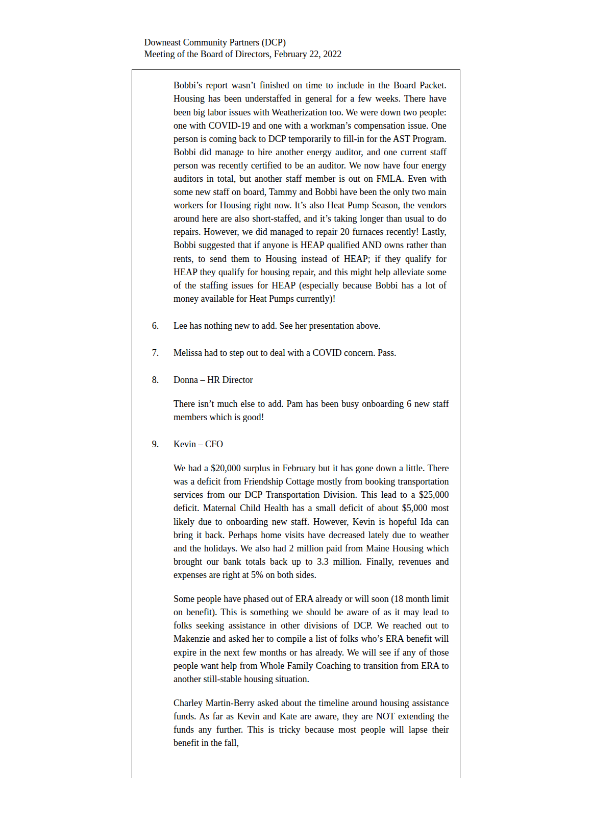Downeast Community Partners (DCP)
Meeting of the Board of Directors, February 22, 2022
Bobbi’s report wasn’t finished on time to include in the Board Packet. Housing has been understaffed in general for a few weeks. There have been big labor issues with Weatherization too. We were down two people: one with COVID-19 and one with a workman’s compensation issue. One person is coming back to DCP temporarily to fill-in for the AST Program. Bobbi did manage to hire another energy auditor, and one current staff person was recently certified to be an auditor. We now have four energy auditors in total, but another staff member is out on FMLA. Even with some new staff on board, Tammy and Bobbi have been the only two main workers for Housing right now. It’s also Heat Pump Season, the vendors around here are also short-staffed, and it’s taking longer than usual to do repairs. However, we did managed to repair 20 furnaces recently! Lastly, Bobbi suggested that if anyone is HEAP qualified AND owns rather than rents, to send them to Housing instead of HEAP; if they qualify for HEAP they qualify for housing repair, and this might help alleviate some of the staffing issues for HEAP (especially because Bobbi has a lot of money available for Heat Pumps currently)!
6.
Lee has nothing new to add. See her presentation above.
7.
Melissa had to step out to deal with a COVID concern. Pass.
8.
Donna – HR Director
There isn’t much else to add. Pam has been busy onboarding 6 new staff members which is good!
9.
Kevin – CFO
We had a $20,000 surplus in February but it has gone down a little. There was a deficit from Friendship Cottage mostly from booking transportation services from our DCP Transportation Division. This lead to a $25,000 deficit. Maternal Child Health has a small deficit of about $5,000 most likely due to onboarding new staff. However, Kevin is hopeful Ida can bring it back. Perhaps home visits have decreased lately due to weather and the holidays. We also had 2 million paid from Maine Housing which brought our bank totals back up to 3.3 million. Finally, revenues and expenses are right at 5% on both sides.
Some people have phased out of ERA already or will soon (18 month limit on benefit). This is something we should be aware of as it may lead to folks seeking assistance in other divisions of DCP. We reached out to Makenzie and asked her to compile a list of folks who’s ERA benefit will expire in the next few months or has already. We will see if any of those people want help from Whole Family Coaching to transition from ERA to another still-stable housing situation.
Charley Martin-Berry asked about the timeline around housing assistance funds. As far as Kevin and Kate are aware, they are NOT extending the funds any further. This is tricky because most people will lapse their benefit in the fall,